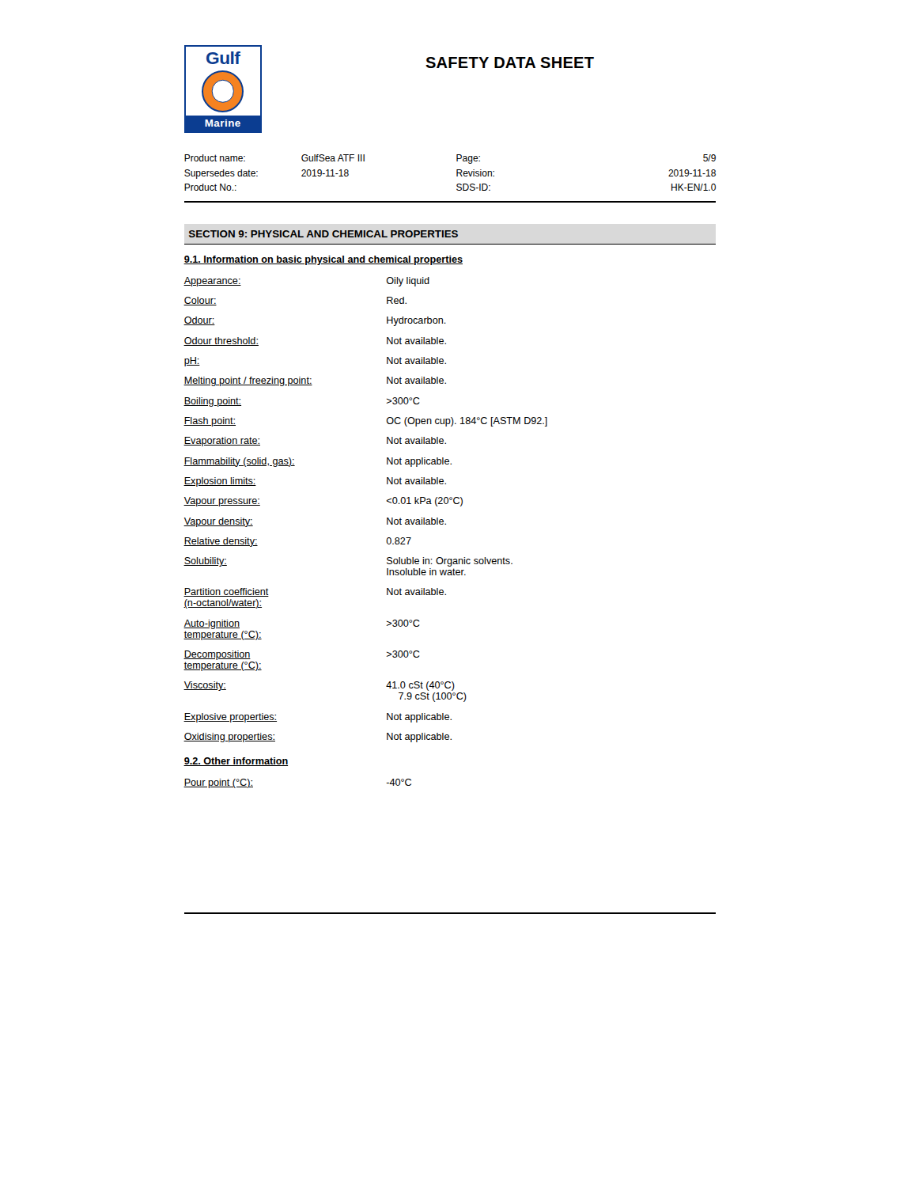Gulf
Marine
SAFETY DATA SHEET
| Product name: | GulfSea ATF III | Page: | 5/9 |
| Supersedes date: | 2019-11-18 | Revision: | 2019-11-18 |
| Product No.: | | SDS-ID: | HK-EN/1.0 |
SECTION 9: PHYSICAL AND CHEMICAL PROPERTIES
9.1. Information on basic physical and chemical properties
| Appearance: | Oily liquid |
| Colour: | Red. |
| Odour: | Hydrocarbon. |
| Odour threshold: | Not available. |
| pH: | Not available. |
| Melting point / freezing point: | Not available. |
| Boiling point: | >300°C |
| Flash point: | OC (Open cup). 184°C [ASTM D92.] |
| Evaporation rate: | Not available. |
| Flammability (solid, gas): | Not applicable. |
| Explosion limits: | Not available. |
| Vapour pressure: | <0.01 kPa (20°C) |
| Vapour density: | Not available. |
| Relative density: | 0.827 |
| Solubility: | Soluble in: Organic solvents. Insoluble in water. |
| Partition coefficient (n-octanol/water): | Not available. |
| Auto-ignition temperature (°C): | >300°C |
| Decomposition temperature (°C): | >300°C |
| Viscosity: | 41.0 cSt (40°C) 7.9 cSt (100°C) |
| Explosive properties: | Not applicable. |
| Oxidising properties: | Not applicable. |
9.2. Other information
| Pour point (°C): | -40°C |